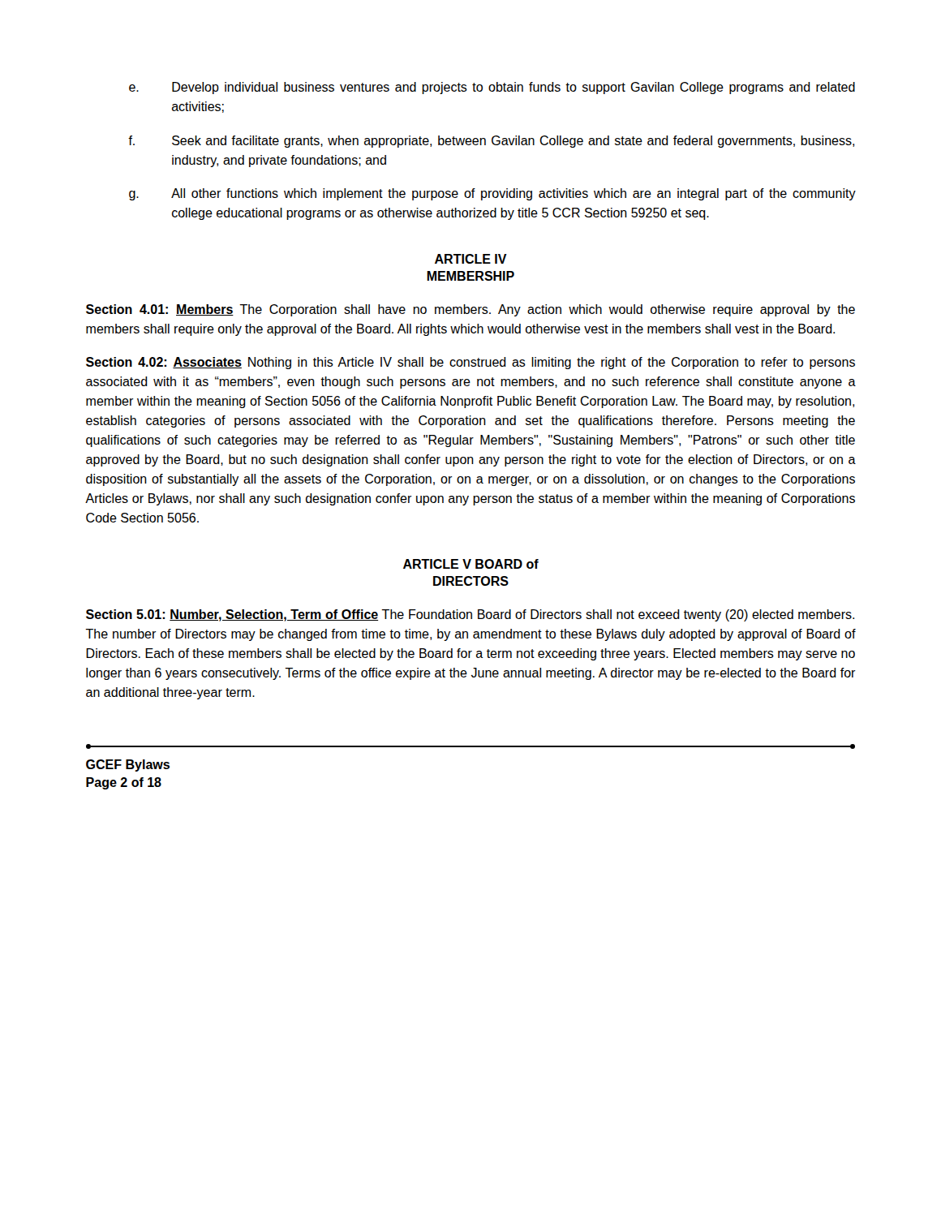e.
Develop individual business ventures and projects to obtain funds to support Gavilan College programs and related activities;
f.
Seek and facilitate grants, when appropriate, between Gavilan College and state and federal governments, business, industry, and private foundations; and
g.
All other functions which implement the purpose of providing activities which are an integral part of the community college educational programs or as otherwise authorized by title 5 CCR Section 59250 et seq.
ARTICLE IVMEMBERSHIP
Section 4.01: Members The Corporation shall have no members. Any action which would otherwise require approval by the members shall require only the approval of the Board. All rights which would otherwise vest in the members shall vest in the Board.
Section 4.02: Associates Nothing in this Article IV shall be construed as limiting the right of the Corporation to refer to persons associated with it as “members”, even though such persons are not members, and no such reference shall constitute anyone a member within the meaning of Section 5056 of the California Nonprofit Public Benefit Corporation Law. The Board may, by resolution, establish categories of persons associated with the Corporation and set the qualifications therefore. Persons meeting the qualifications of such categories may be referred to as "Regular Members", "Sustaining Members", "Patrons" or such other title approved by the Board, but no such designation shall confer upon any person the right to vote for the election of Directors, or on a disposition of substantially all the assets of the Corporation, or on a merger, or on a dissolution, or on changes to the Corporations Articles or Bylaws, nor shall any such designation confer upon any person the status of a member within the meaning of Corporations Code Section 5056.
ARTICLE V BOARD ofDIRECTORS
Section 5.01: Number, Selection, Term of Office The Foundation Board of Directors shall not exceed twenty (20) elected members. The number of Directors may be changed from time to time, by an amendment to these Bylaws duly adopted by approval of Board of Directors. Each of these members shall be elected by the Board for a term not exceeding three years. Elected members may serve no longer than 6 years consecutively. Terms of the office expire at the June annual meeting. A director may be re-elected to the Board for an additional three-year term.
GCEF Bylaws
Page 2 of 18